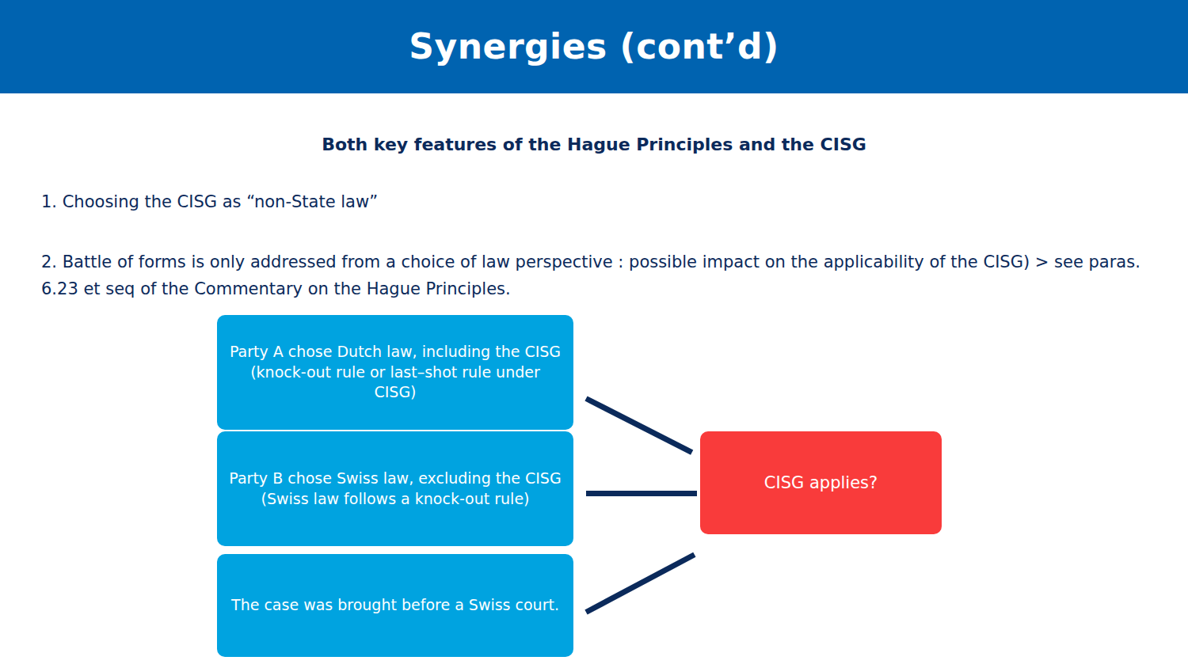Synergies (cont’d)
Both key features of the Hague Principles and the CISG
1. Choosing the CISG as “non-State law”
2. Battle of forms is only addressed from a choice of law perspective : possible impact on the applicability of the CISG) > see paras. 6.23 et seq of the Commentary on the Hague Principles.
Party A chose Dutch law, including the CISG
(knock-out rule or last–shot rule under CISG)
Party B chose Swiss law, excluding the CISG
(Swiss law follows a knock-out rule)
The case was brought before a Swiss court.
CISG applies?